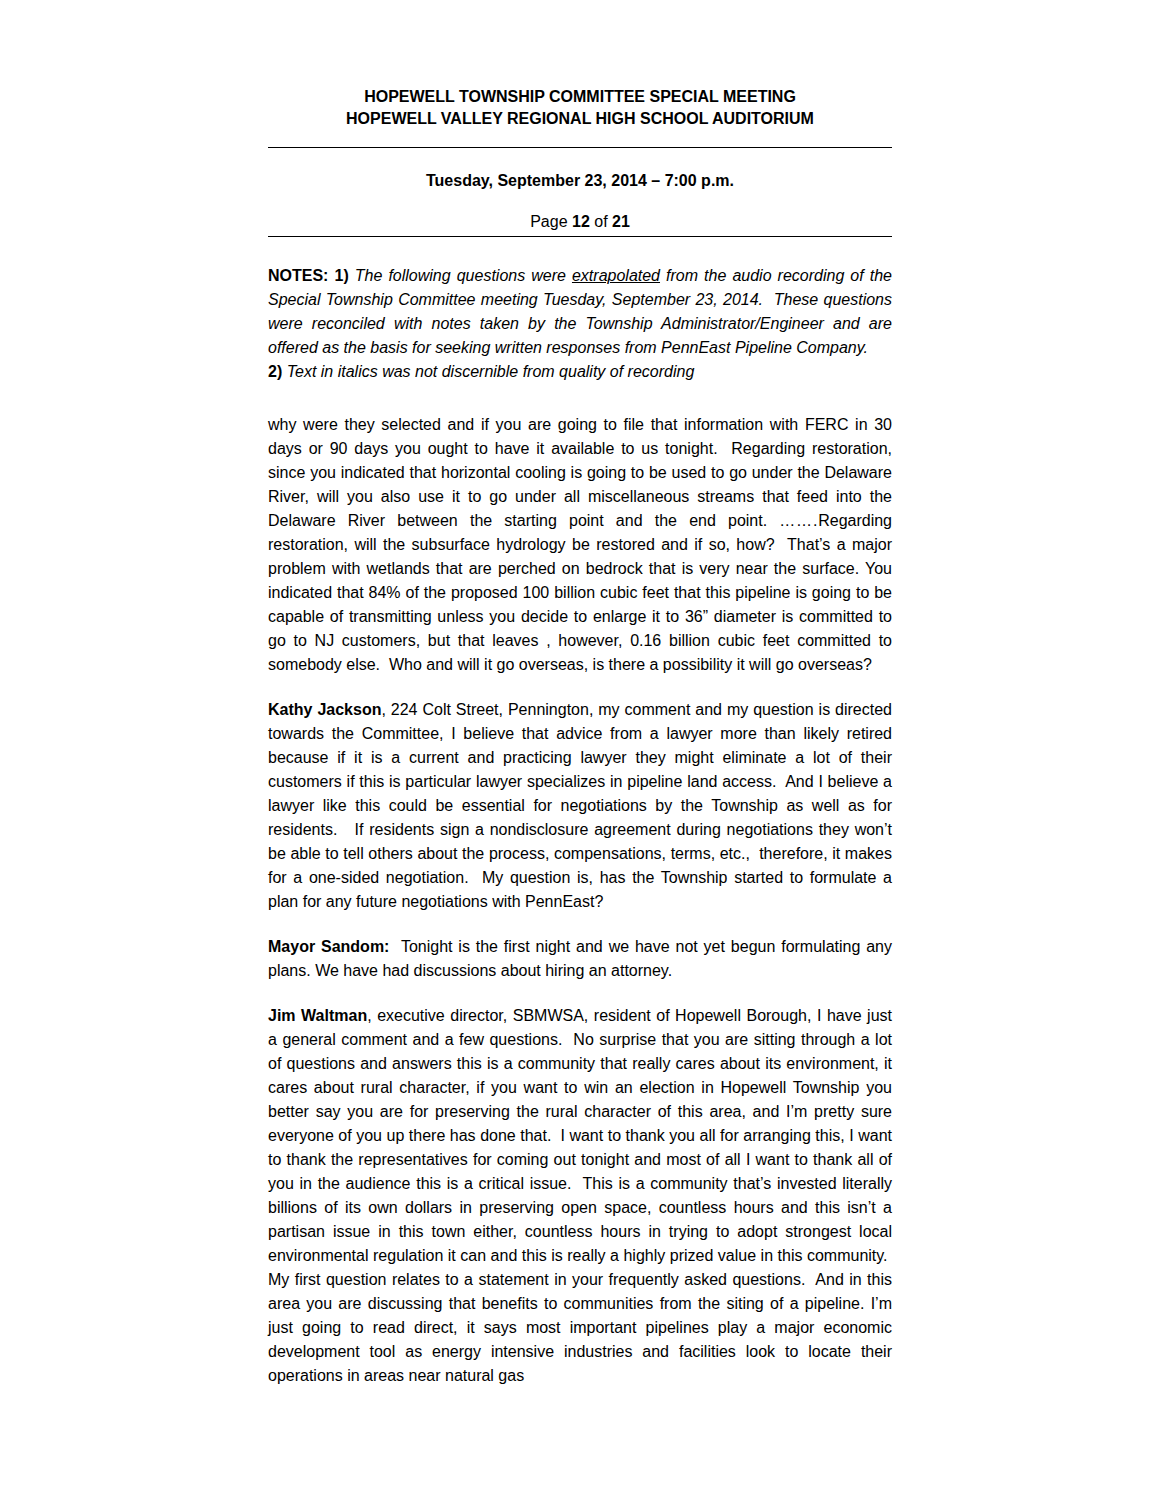HOPEWELL TOWNSHIP COMMITTEE SPECIAL MEETING HOPEWELL VALLEY REGIONAL HIGH SCHOOL AUDITORIUM
Tuesday, September 23, 2014 – 7:00 p.m.
Page 12 of 21
NOTES: 1) The following questions were extrapolated from the audio recording of the Special Township Committee meeting Tuesday, September 23, 2014. These questions were reconciled with notes taken by the Township Administrator/Engineer and are offered as the basis for seeking written responses from PennEast Pipeline Company.
2) Text in italics was not discernible from quality of recording
why were they selected and if you are going to file that information with FERC in 30 days or 90 days you ought to have it available to us tonight. Regarding restoration, since you indicated that horizontal cooling is going to be used to go under the Delaware River, will you also use it to go under all miscellaneous streams that feed into the Delaware River between the starting point and the end point. ……. Regarding restoration, will the subsurface hydrology be restored and if so, how? That’s a major problem with wetlands that are perched on bedrock that is very near the surface. You indicated that 84% of the proposed 100 billion cubic feet that this pipeline is going to be capable of transmitting unless you decide to enlarge it to 36” diameter is committed to go to NJ customers, but that leaves , however, 0.16 billion cubic feet committed to somebody else. Who and will it go overseas, is there a possibility it will go overseas?
Kathy Jackson, 224 Colt Street, Pennington, my comment and my question is directed towards the Committee, I believe that advice from a lawyer more than likely retired because if it is a current and practicing lawyer they might eliminate a lot of their customers if this is particular lawyer specializes in pipeline land access. And I believe a lawyer like this could be essential for negotiations by the Township as well as for residents. If residents sign a nondisclosure agreement during negotiations they won’t be able to tell others about the process, compensations, terms, etc., therefore, it makes for a one-sided negotiation. My question is, has the Township started to formulate a plan for any future negotiations with PennEast?
Mayor Sandom: Tonight is the first night and we have not yet begun formulating any plans. We have had discussions about hiring an attorney.
Jim Waltman, executive director, SBMWSA, resident of Hopewell Borough, I have just a general comment and a few questions. No surprise that you are sitting through a lot of questions and answers this is a community that really cares about its environment, it cares about rural character, if you want to win an election in Hopewell Township you better say you are for preserving the rural character of this area, and I’m pretty sure everyone of you up there has done that. I want to thank you all for arranging this, I want to thank the representatives for coming out tonight and most of all I want to thank all of you in the audience this is a critical issue. This is a community that’s invested literally billions of its own dollars in preserving open space, countless hours and this isn’t a partisan issue in this town either, countless hours in trying to adopt strongest local environmental regulation it can and this is really a highly prized value in this community. My first question relates to a statement in your frequently asked questions. And in this area you are discussing that benefits to communities from the siting of a pipeline. I’m just going to read direct, it says most important pipelines play a major economic development tool as energy intensive industries and facilities look to locate their operations in areas near natural gas